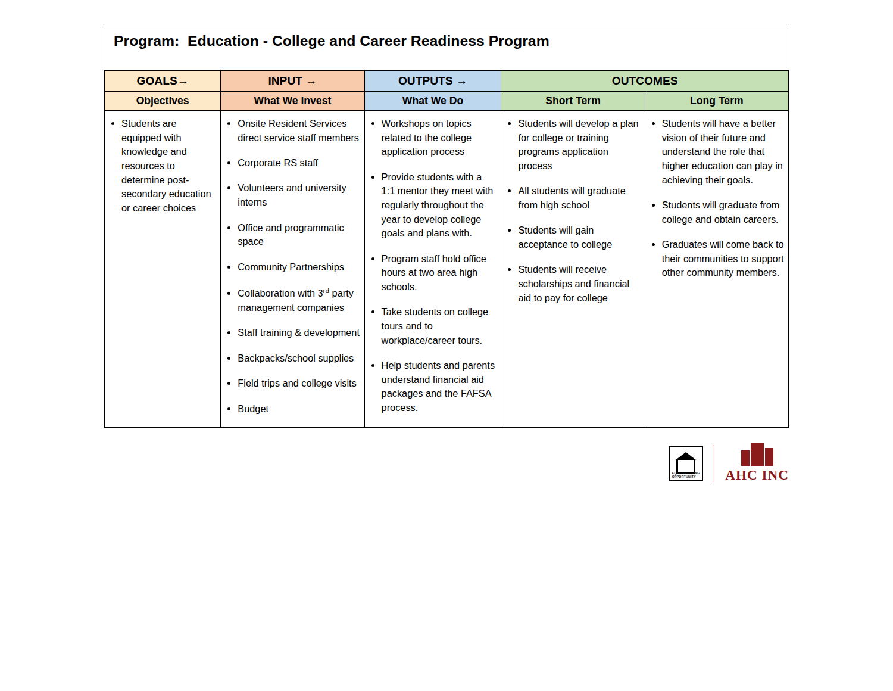Program: Education - College and Career Readiness Program
| GOALS→ | INPUT → | OUTPUTS → | OUTCOMES |
| --- | --- | --- | --- |
| Objectives | What We Invest | What We Do | Short Term | Long Term |
| Students are equipped with knowledge and resources to determine post-secondary education or career choices | Onsite Resident Services direct service staff members Corporate RS staff Volunteers and university interns Office and programmatic space Community Partnerships Collaboration with 3 rd party management companies Staff training & development Backpacks/school supplies Field trips and college visits Budget | Workshops on topics related to the college application process Provide students with a 1:1 mentor they meet with regularly throughout the year to develop college goals and plans with. Program staff hold office hours at two area high schools. Take students on college tours and to workplace/career tours. Help students and parents understand financial aid packages and the FAFSA process. | Students will develop a plan for college or training programs application process All students will graduate from high school Students will gain acceptance to college Students will receive scholarships and financial aid to pay for college | Students will have a better vision of their future and understand the role that higher education can play in achieving their goals. Students will graduate from college and obtain careers. Graduates will come back to their communities to support other community members. |
EQUAL HOUSING
OPPORTUNITY
AHC INC